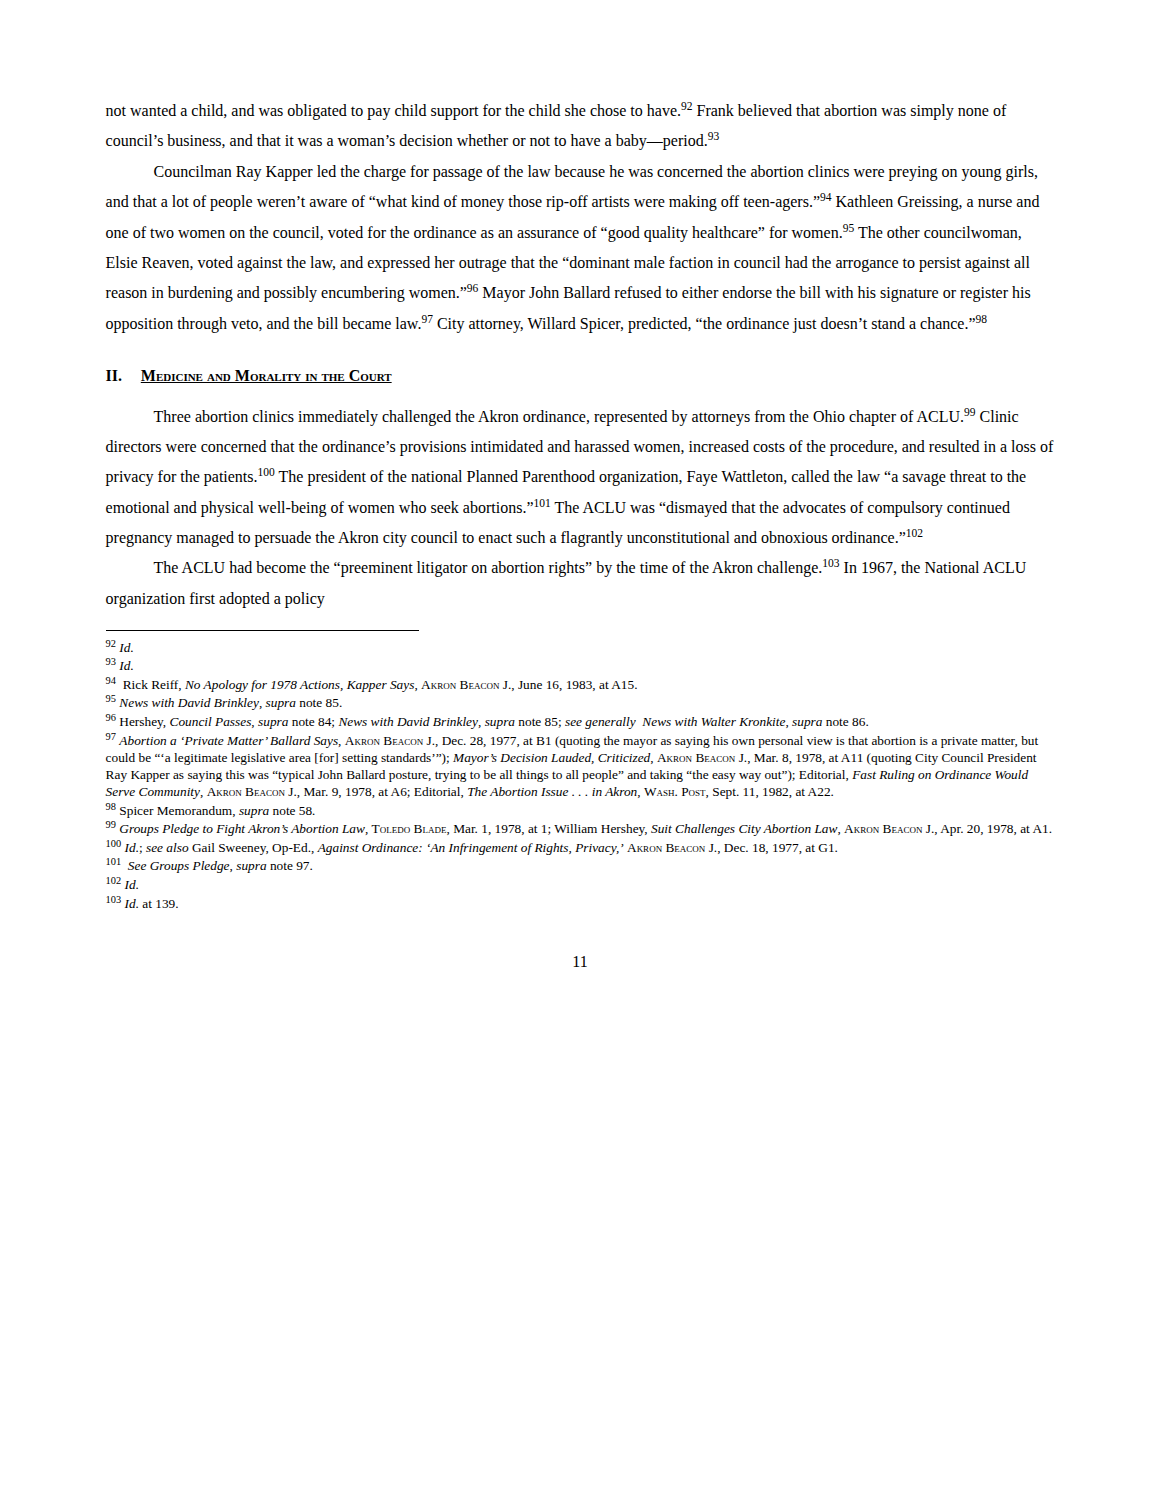not wanted a child, and was obligated to pay child support for the child she chose to have.92 Frank believed that abortion was simply none of council’s business, and that it was a woman’s decision whether or not to have a baby—period.93
Councilman Ray Kapper led the charge for passage of the law because he was concerned the abortion clinics were preying on young girls, and that a lot of people weren’t aware of “what kind of money those rip-off artists were making off teen-agers.”94 Kathleen Greissing, a nurse and one of two women on the council, voted for the ordinance as an assurance of “good quality healthcare” for women.95 The other councilwoman, Elsie Reaven, voted against the law, and expressed her outrage that the “dominant male faction in council had the arrogance to persist against all reason in burdening and possibly encumbering women.”96 Mayor John Ballard refused to either endorse the bill with his signature or register his opposition through veto, and the bill became law.97 City attorney, Willard Spicer, predicted, “the ordinance just doesn’t stand a chance.”98
II. Medicine and Morality in the Court
Three abortion clinics immediately challenged the Akron ordinance, represented by attorneys from the Ohio chapter of ACLU.99 Clinic directors were concerned that the ordinance’s provisions intimidated and harassed women, increased costs of the procedure, and resulted in a loss of privacy for the patients.100 The president of the national Planned Parenthood organization, Faye Wattleton, called the law “a savage threat to the emotional and physical well-being of women who seek abortions.”101 The ACLU was “dismayed that the advocates of compulsory continued pregnancy managed to persuade the Akron city council to enact such a flagrantly unconstitutional and obnoxious ordinance.”102
The ACLU had become the “preeminent litigator on abortion rights” by the time of the Akron challenge.103 In 1967, the National ACLU organization first adopted a policy
92 Id.
93 Id.
94 Rick Reiff, No Apology for 1978 Actions, Kapper Says, Akron Beacon J., June 16, 1983, at A15.
95 News with David Brinkley, supra note 85.
96 Hershey, Council Passes, supra note 84; News with David Brinkley, supra note 85; see generally News with Walter Kronkite, supra note 86.
97 Abortion a ‘Private Matter’ Ballard Says, Akron Beacon J., Dec. 28, 1977, at B1 (quoting the mayor as saying his own personal view is that abortion is a private matter, but could be “‘a legitimate legislative area [for] setting standards’”); Mayor’s Decision Lauded, Criticized, Akron Beacon J., Mar. 8, 1978, at A11 (quoting City Council President Ray Kapper as saying this was “typical John Ballard posture, trying to be all things to all people” and taking “the easy way out”); Editorial, Fast Ruling on Ordinance Would Serve Community, Akron Beacon J., Mar. 9, 1978, at A6; Editorial, The Abortion Issue . . . in Akron, Wash. Post, Sept. 11, 1982, at A22.
98 Spicer Memorandum, supra note 58.
99 Groups Pledge to Fight Akron’s Abortion Law, Toledo Blade, Mar. 1, 1978, at 1; William Hershey, Suit Challenges City Abortion Law, Akron Beacon J., Apr. 20, 1978, at A1.
100 Id.; see also Gail Sweeney, Op-Ed., Against Ordinance: ‘An Infringement of Rights, Privacy,’ Akron Beacon J., Dec. 18, 1977, at G1.
101 See Groups Pledge, supra note 97.
102 Id.
103 Id. at 139.
11